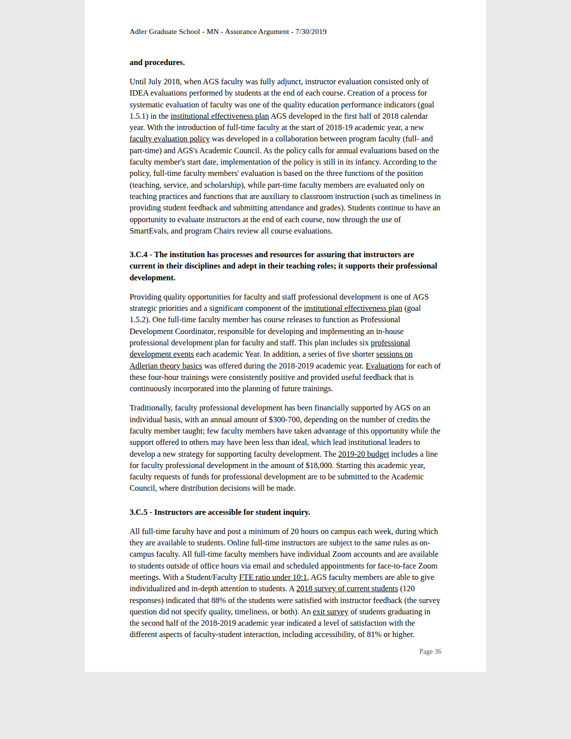Adler Graduate School - MN - Assurance Argument - 7/30/2019
and procedures.
Until July 2018, when AGS faculty was fully adjunct, instructor evaluation consisted only of IDEA evaluations performed by students at the end of each course. Creation of a process for systematic evaluation of faculty was one of the quality education performance indicators (goal 1.5.1) in the institutional effectiveness plan AGS developed in the first half of 2018 calendar year. With the introduction of full-time faculty at the start of 2018-19 academic year, a new faculty evaluation policy was developed in a collaboration between program faculty (full- and part-time) and AGS's Academic Council. As the policy calls for annual evaluations based on the faculty member's start date, implementation of the policy is still in its infancy. According to the policy, full-time faculty members' evaluation is based on the three functions of the position (teaching, service, and scholarship), while part-time faculty members are evaluated only on teaching practices and functions that are auxiliary to classroom instruction (such as timeliness in providing student feedback and submitting attendance and grades). Students continue to have an opportunity to evaluate instructors at the end of each course, now through the use of SmartEvals, and program Chairs review all course evaluations.
3.C.4 - The institution has processes and resources for assuring that instructors are current in their disciplines and adept in their teaching roles; it supports their professional development.
Providing quality opportunities for faculty and staff professional development is one of AGS strategic priorities and a significant component of the institutional effectiveness plan (goal 1.5.2). One full-time faculty member has course releases to function as Professional Development Coordinator, responsible for developing and implementing an in-house professional development plan for faculty and staff. This plan includes six professional development events each academic Year. In addition, a series of five shorter sessions on Adlerian theory basics was offered during the 2018-2019 academic year. Evaluations for each of these four-hour trainings were consistently positive and provided useful feedback that is continuously incorporated into the planning of future trainings.
Traditionally, faculty professional development has been financially supported by AGS on an individual basis, with an annual amount of $300-700, depending on the number of credits the faculty member taught; few faculty members have taken advantage of this opportunity while the support offered to others may have been less than ideal, which lead institutional leaders to develop a new strategy for supporting faculty development. The 2019-20 budget includes a line for faculty professional development in the amount of $18,000. Starting this academic year, faculty requests of funds for professional development are to be submitted to the Academic Council, where distribution decisions will be made.
3.C.5 - Instructors are accessible for student inquiry.
All full-time faculty have and post a minimum of 20 hours on campus each week, during which they are available to students. Online full-time instructors are subject to the same rules as on-campus faculty. All full-time faculty members have individual Zoom accounts and are available to students outside of office hours via email and scheduled appointments for face-to-face Zoom meetings. With a Student/Faculty FTE ratio under 10:1, AGS faculty members are able to give individualized and in-depth attention to students. A 2018 survey of current students (120 responses) indicated that 88% of the students were satisfied with instructor feedback (the survey question did not specify quality, timeliness, or both). An exit survey of students graduating in the second half of the 2018-2019 academic year indicated a level of satisfaction with the different aspects of faculty-student interaction, including accessibility, of 81% or higher.
Page 36